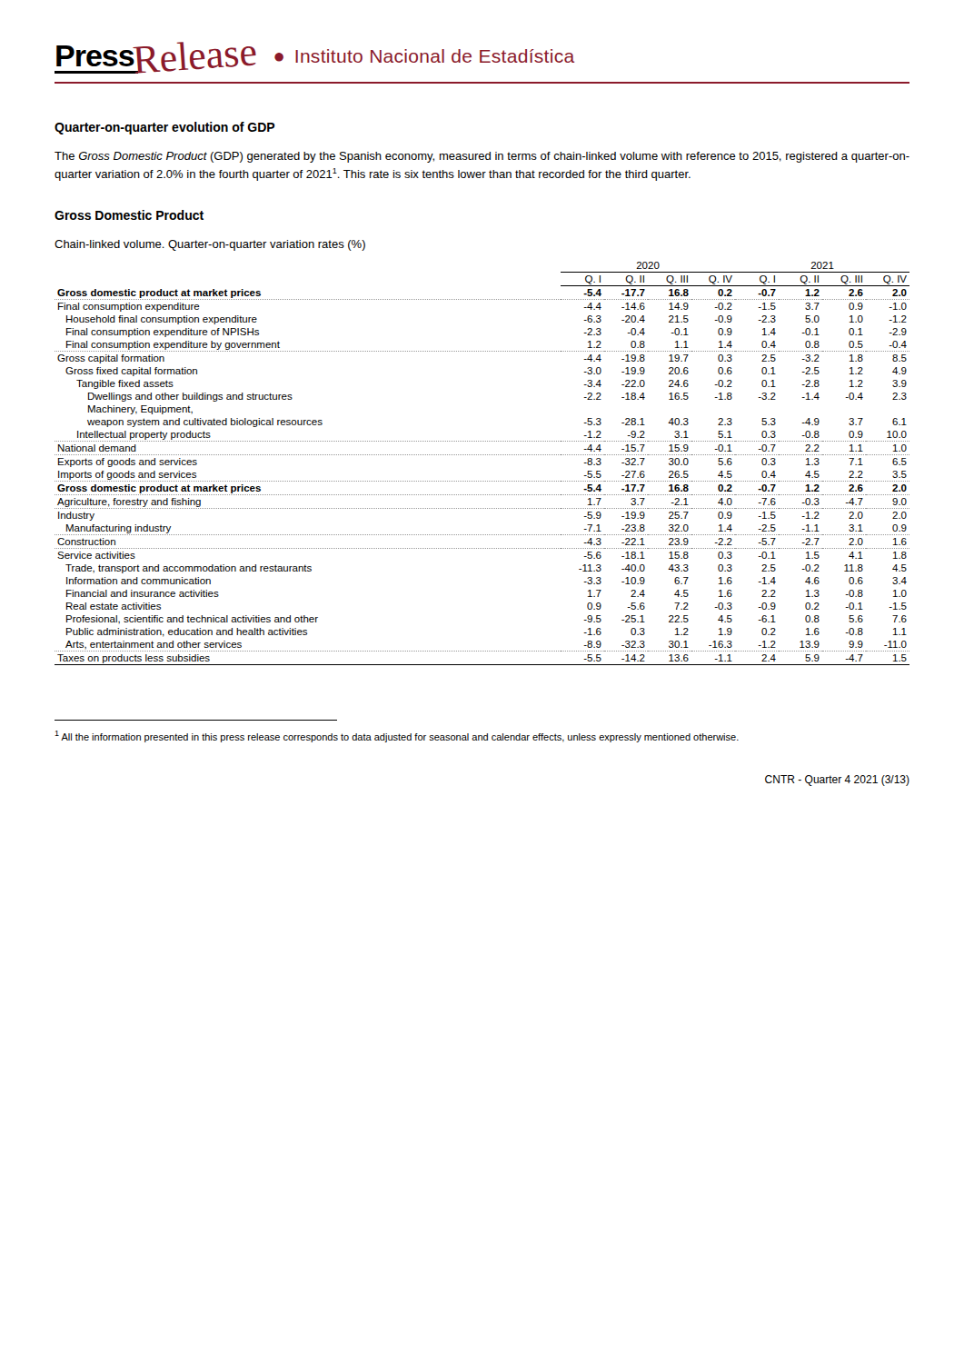Press Release ● Instituto Nacional de Estadística
Quarter-on-quarter evolution of GDP
The Gross Domestic Product (GDP) generated by the Spanish economy, measured in terms of chain-linked volume with reference to 2015, registered a quarter-on-quarter variation of 2.0% in the fourth quarter of 20211. This rate is six tenths lower than that recorded for the third quarter.
Gross Domestic Product
Chain-linked volume. Quarter-on-quarter variation rates (%)
| | 2020 | 2021 |
| --- | --- | --- |
| | Q. I | Q. II | Q. III | Q. IV | Q. I | Q. II | Q. III | Q. IV |
| Gross domestic product at market prices | -5.4 | -17.7 | 16.8 | 0.2 | -0.7 | 1.2 | 2.6 | 2.0 |
| Final consumption expenditure | -4.4 | -14.6 | 14.9 | -0.2 | -1.5 | 3.7 | 0.9 | -1.0 |
| Household final consumption expenditure | -6.3 | -20.4 | 21.5 | -0.9 | -2.3 | 5.0 | 1.0 | -1.2 |
| Final consumption expenditure of NPISHs | -2.3 | -0.4 | -0.1 | 0.9 | 1.4 | -0.1 | 0.1 | -2.9 |
| Final consumption expenditure by government | 1.2 | 0.8 | 1.1 | 1.4 | 0.4 | 0.8 | 0.5 | -0.4 |
| Gross capital formation | -4.4 | -19.8 | 19.7 | 0.3 | 2.5 | -3.2 | 1.8 | 8.5 |
| Gross fixed capital formation | -3.0 | -19.9 | 20.6 | 0.6 | 0.1 | -2.5 | 1.2 | 4.9 |
| Tangible fixed assets | -3.4 | -22.0 | 24.6 | -0.2 | 0.1 | -2.8 | 1.2 | 3.9 |
| Dwellings and other buildings and structures | -2.2 | -18.4 | 16.5 | -1.8 | -3.2 | -1.4 | -0.4 | 2.3 |
| Machinery, Equipment, | | | | | | | | |
| weapon system and cultivated biological resources | -5.3 | -28.1 | 40.3 | 2.3 | 5.3 | -4.9 | 3.7 | 6.1 |
| Intellectual property products | -1.2 | -9.2 | 3.1 | 5.1 | 0.3 | -0.8 | 0.9 | 10.0 |
| National demand | -4.4 | -15.7 | 15.9 | -0.1 | -0.7 | 2.2 | 1.1 | 1.0 |
| Exports of goods and services | -8.3 | -32.7 | 30.0 | 5.6 | 0.3 | 1.3 | 7.1 | 6.5 |
| Imports of goods and services | -5.5 | -27.6 | 26.5 | 4.5 | 0.4 | 4.5 | 2.2 | 3.5 |
| Gross domestic product at market prices | -5.4 | -17.7 | 16.8 | 0.2 | -0.7 | 1.2 | 2.6 | 2.0 |
| Agriculture, forestry and fishing | 1.7 | 3.7 | -2.1 | 4.0 | -7.6 | -0.3 | -4.7 | 9.0 |
| Industry | -5.9 | -19.9 | 25.7 | 0.9 | -1.5 | -1.2 | 2.0 | 2.0 |
| Manufacturing industry | -7.1 | -23.8 | 32.0 | 1.4 | -2.5 | -1.1 | 3.1 | 0.9 |
| Construction | -4.3 | -22.1 | 23.9 | -2.2 | -5.7 | -2.7 | 2.0 | 1.6 |
| Service activities | -5.6 | -18.1 | 15.8 | 0.3 | -0.1 | 1.5 | 4.1 | 1.8 |
| Trade, transport and accommodation and restaurants | -11.3 | -40.0 | 43.3 | 0.3 | 2.5 | -0.2 | 11.8 | 4.5 |
| Information and communication | -3.3 | -10.9 | 6.7 | 1.6 | -1.4 | 4.6 | 0.6 | 3.4 |
| Financial and insurance activities | 1.7 | 2.4 | 4.5 | 1.6 | 2.2 | 1.3 | -0.8 | 1.0 |
| Real estate activities | 0.9 | -5.6 | 7.2 | -0.3 | -0.9 | 0.2 | -0.1 | -1.5 |
| Profesional, scientific and technical activities and other | -9.5 | -25.1 | 22.5 | 4.5 | -6.1 | 0.8 | 5.6 | 7.6 |
| Public administration, education and health activities | -1.6 | 0.3 | 1.2 | 1.9 | 0.2 | 1.6 | -0.8 | 1.1 |
| Arts, entertainment and other services | -8.9 | -32.3 | 30.1 | -16.3 | -1.2 | 13.9 | 9.9 | -11.0 |
| Taxes on products less subsidies | -5.5 | -14.2 | 13.6 | -1.1 | 2.4 | 5.9 | -4.7 | 1.5 |
1 All the information presented in this press release corresponds to data adjusted for seasonal and calendar effects, unless expressly mentioned otherwise.
CNTR - Quarter 4 2021 (3/13)